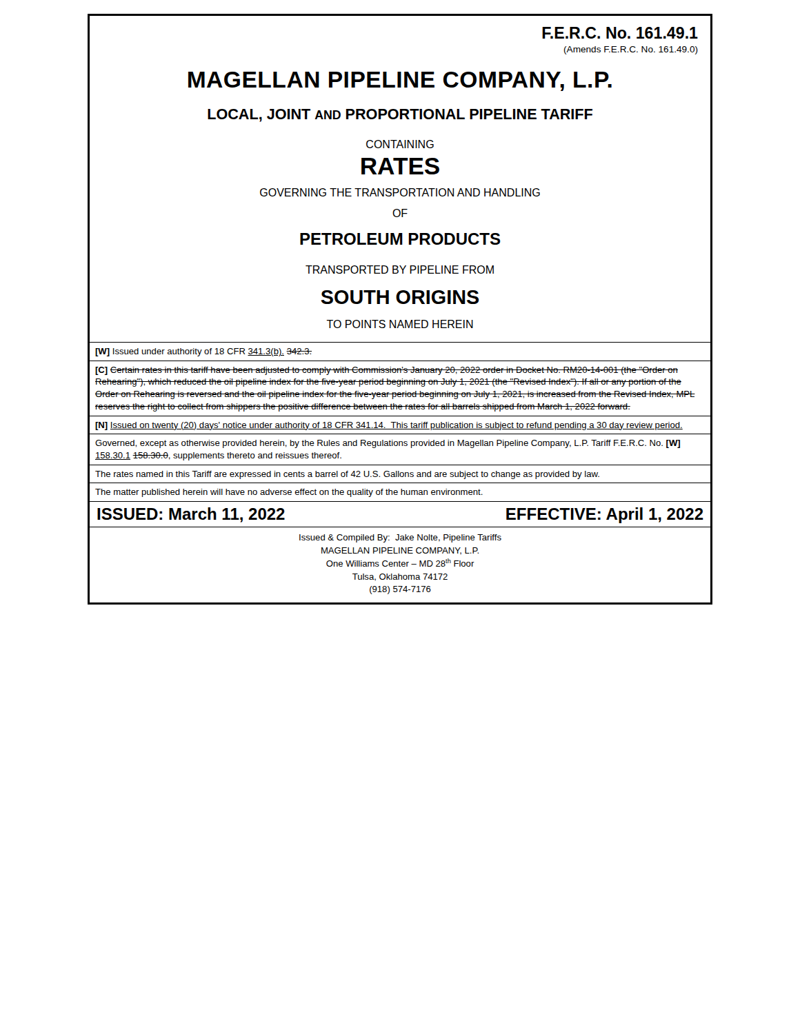F.E.R.C. No. 161.49.1
(Amends F.E.R.C. No. 161.49.0)
MAGELLAN PIPELINE COMPANY, L.P.
LOCAL, JOINT AND PROPORTIONAL PIPELINE TARIFF
CONTAINING
RATES
GOVERNING THE TRANSPORTATION AND HANDLING
OF
PETROLEUM PRODUCTS
TRANSPORTED BY PIPELINE FROM
SOUTH ORIGINS
TO POINTS NAMED HEREIN
| [W] Issued under authority of 18 CFR 341.3(b). 342.3. |
| [C] Certain rates in this tariff have been adjusted to comply with Commission's January 20, 2022 order in Docket No. RM20-14-001 (the "Order on Rehearing"), which reduced the oil pipeline index for the five-year period beginning on July 1, 2021 (the "Revised Index"). If all or any portion of the Order on Rehearing is reversed and the oil pipeline index for the five-year period beginning on July 1, 2021, is increased from the Revised Index, MPL reserves the right to collect from shippers the positive difference between the rates for all barrels shipped from March 1, 2022 forward. |
| [N] Issued on twenty (20) days' notice under authority of 18 CFR 341.14. This tariff publication is subject to refund pending a 30 day review period. |
| Governed, except as otherwise provided herein, by the Rules and Regulations provided in Magellan Pipeline Company, L.P. Tariff F.E.R.C. No. [W] 158.30.1 158.30.0 , supplements thereto and reissues thereof. |
| The rates named in this Tariff are expressed in cents a barrel of 42 U.S. Gallons and are subject to change as provided by law. |
| The matter published herein will have no adverse effect on the quality of the human environment. |
ISSUED: March 11, 2022 EFFECTIVE: April 1, 2022
Issued & Compiled By: Jake Nolte, Pipeline Tariffs
MAGELLAN PIPELINE COMPANY, L.P.
One Williams Center – MD 28th Floor
Tulsa, Oklahoma 74172
(918) 574-7176